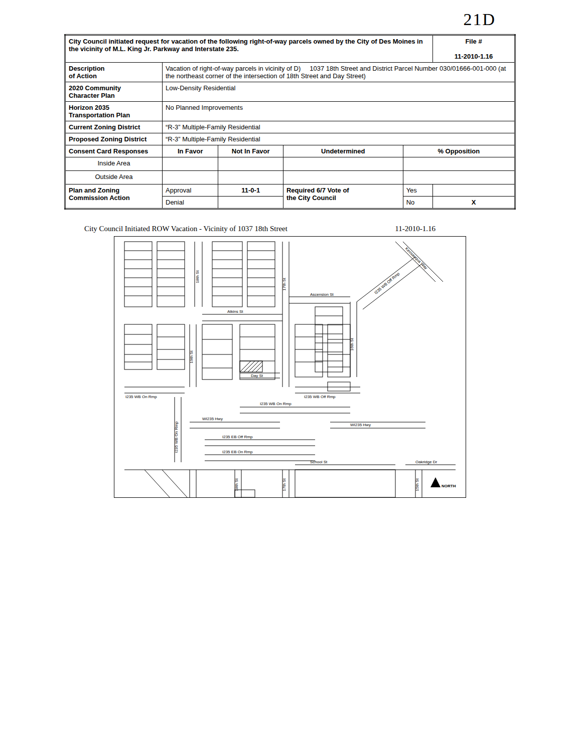21D
| City Council initiated request for vacation of the following right-of-way parcels owned by the City of Des Moines in the vicinity of M.L. King Jr. Parkway and Interstate 235. | File # 11-2010-1.16 |
| Description of Action | Vacation of right-of-way parcels in vicinity of D) 1037 18th Street and District Parcel Number 030/01666-001-000 (at the northeast corner of the intersection of 18th Street and Day Street) |
| 2020 Community Character Plan | Low-Density Residential |
| Horizon 2035 Transportation Plan | No Planned Improvements |
| Current Zoning District | “R-3” Multiple-Family Residential |
| Proposed Zoning District | “R-3” Multiple-Family Residential |
| Consent Card Responses | In Favor | Not In Favor | Undetermined | % Opposition |
| Inside Area | | | | |
| Outside Area | | | | |
| Plan and Zoning Commission Action | Approval | 11-0-1 | Required 6/7 Vote of the City Council | Yes | |
| Denial | | No | X |
City Council Initiated ROW Vacation - Vicinity of 1037 18th Street 11-2010-1.16
18th St 17th St 16th St 19th St I235 WB On Rmp 18th St 17th St 15th St Ascension St Atkins St Day St I235 WB On Rmp I235 WB Off Rmp I235 WB On Rmp WI235 Hwy WI235 Hwy I235 EB Off Rmp I235 EB On Rmp School St Oakridge Dr Keosauqua Way I235 WB Off Rmp NORTH